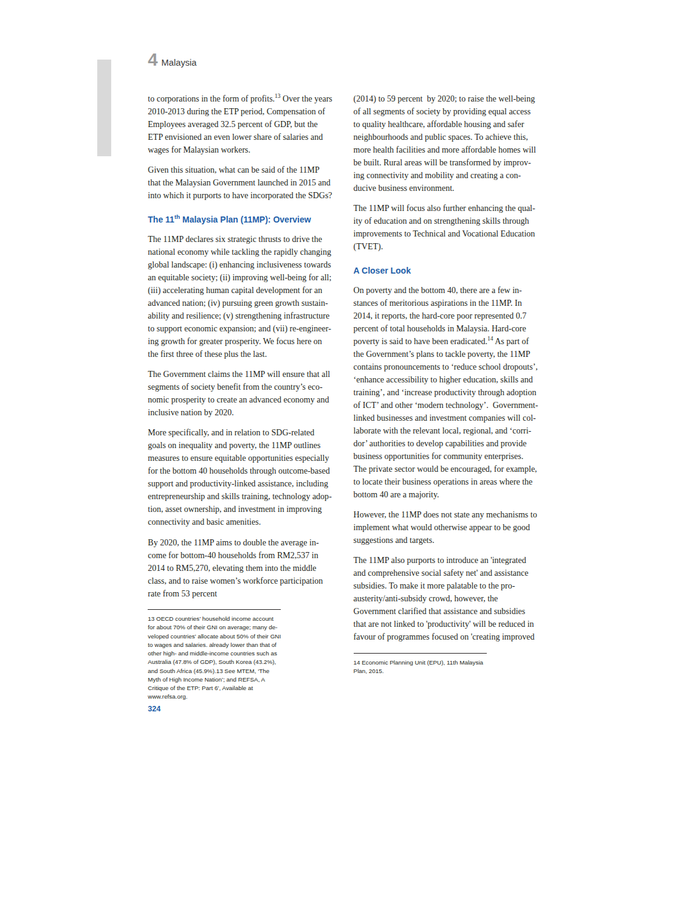4 Malaysia
to corporations in the form of profits.13 Over the years 2010-2013 during the ETP period, Compensation of Employees averaged 32.5 percent of GDP, but the ETP envisioned an even lower share of salaries and wages for Malaysian workers.
Given this situation, what can be said of the 11MP that the Malaysian Government launched in 2015 and into which it purports to have incorporated the SDGs?
The 11th Malaysia Plan (11MP): Overview
The 11MP declares six strategic thrusts to drive the national economy while tackling the rapidly changing global landscape: (i) enhancing inclusiveness towards an equitable society; (ii) improving well-being for all; (iii) accelerating human capital development for an advanced nation; (iv) pursuing green growth sustainability and resilience; (v) strengthening infrastructure to support economic expansion; and (vii) re-engineering growth for greater prosperity. We focus here on the first three of these plus the last.
The Government claims the 11MP will ensure that all segments of society benefit from the country’s economic prosperity to create an advanced economy and inclusive nation by 2020.
More specifically, and in relation to SDG-related goals on inequality and poverty, the 11MP outlines measures to ensure equitable opportunities especially for the bottom 40 households through outcome-based support and productivity-linked assistance, including entrepreneurship and skills training, technology adoption, asset ownership, and investment in improving connectivity and basic amenities.
By 2020, the 11MP aims to double the average income for bottom-40 households from RM2,537 in 2014 to RM5,270, elevating them into the middle class, and to raise women’s workforce participation rate from 53 percent
13 OECD countries’ household income account for about 70% of their GNI on average; many developed countries’ allocate about 50% of their GNI to wages and salaries. already lower than that of other high- and middle-income countries such as Australia (47.8% of GDP), South Korea (43.2%), and South Africa (45.9%).13 See MTEM, ‘The Myth of High Income Nation’; and REFSA, A Critique of the ETP: Part 6’, Available at www.refsa.org.
(2014) to 59 percent by 2020; to raise the well-being of all segments of society by providing equal access to quality healthcare, affordable housing and safer neighbourhoods and public spaces. To achieve this, more health facilities and more affordable homes will be built. Rural areas will be transformed by improving connectivity and mobility and creating a conducive business environment.
The 11MP will focus also further enhancing the quality of education and on strengthening skills through improvements to Technical and Vocational Education (TVET).
A Closer Look
On poverty and the bottom 40, there are a few instances of meritorious aspirations in the 11MP. In 2014, it reports, the hard-core poor represented 0.7 percent of total households in Malaysia. Hard-core poverty is said to have been eradicated.14 As part of the Government’s plans to tackle poverty, the 11MP contains pronouncements to ‘reduce school dropouts’, ‘enhance accessibility to higher education, skills and training’, and ‘increase productivity through adoption of ICT’ and other ‘modern technology’. Government-linked businesses and investment companies will collaborate with the relevant local, regional, and ‘corridor’ authorities to develop capabilities and provide business opportunities for community enterprises. The private sector would be encouraged, for example, to locate their business operations in areas where the bottom 40 are a majority.
However, the 11MP does not state any mechanisms to implement what would otherwise appear to be good suggestions and targets.
The 11MP also purports to introduce an 'integrated and comprehensive social safety net' and assistance subsidies. To make it more palatable to the pro-austerity/anti-subsidy crowd, however, the Government clarified that assistance and subsidies that are not linked to 'productivity' will be reduced in favour of programmes focused on 'creating improved
14 Economic Planning Unit (EPU), 11th Malaysia Plan, 2015.
324